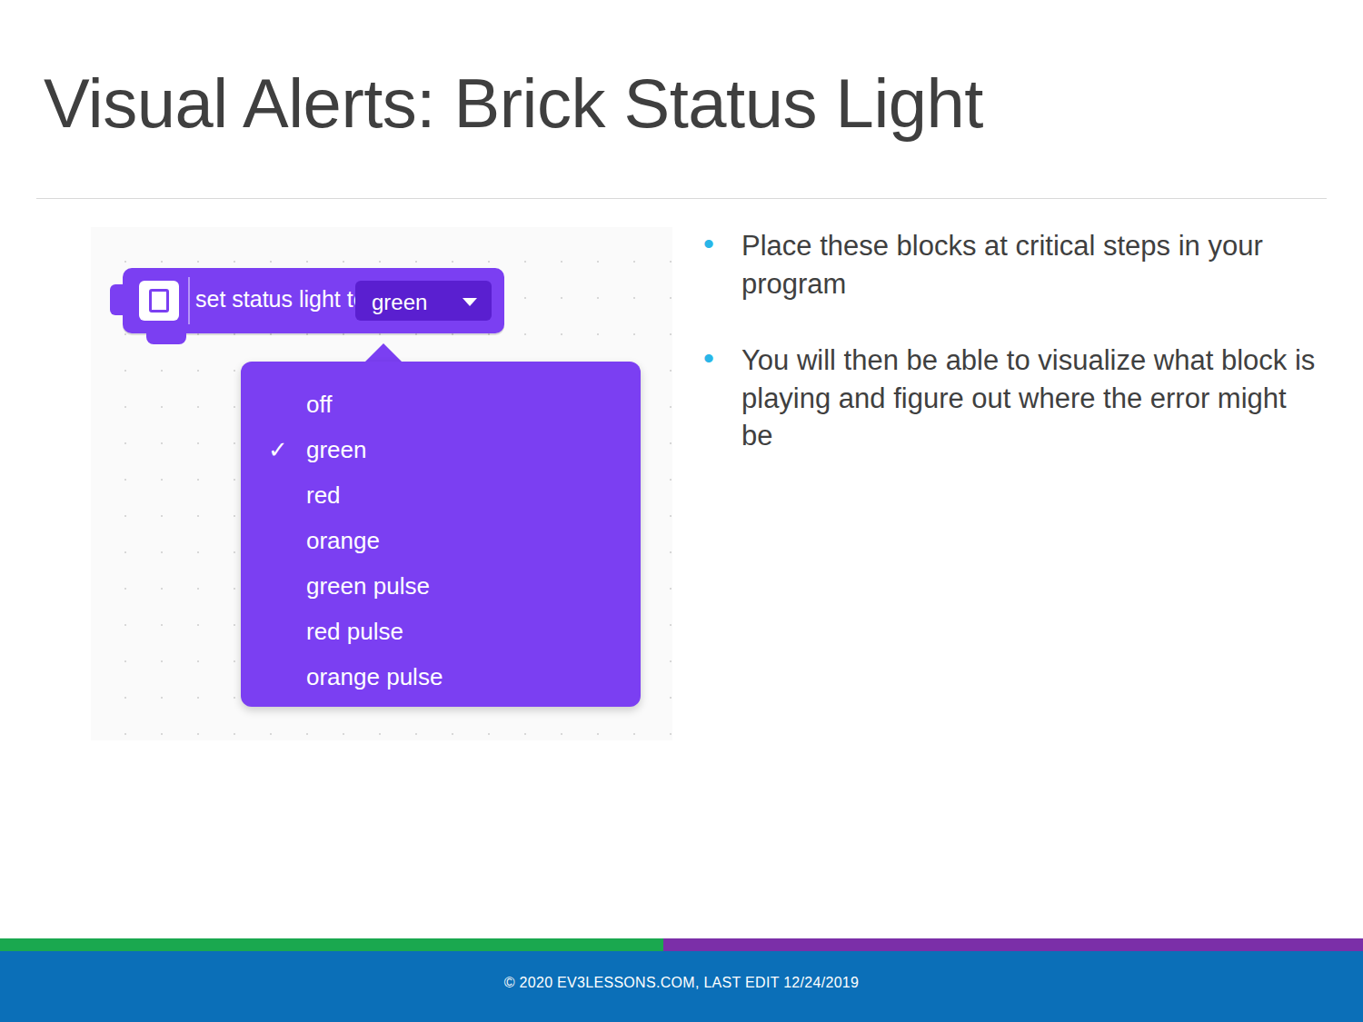Visual Alerts: Brick Status Light
set status light to
green
off
✓green
red
orange
green pulse
red pulse
orange pulse
Place these blocks at critical steps in your program
You will then be able to visualize what block is playing and figure out where the error might be
© 2020 EV3LESSONS.COM, LAST EDIT 12/24/2019